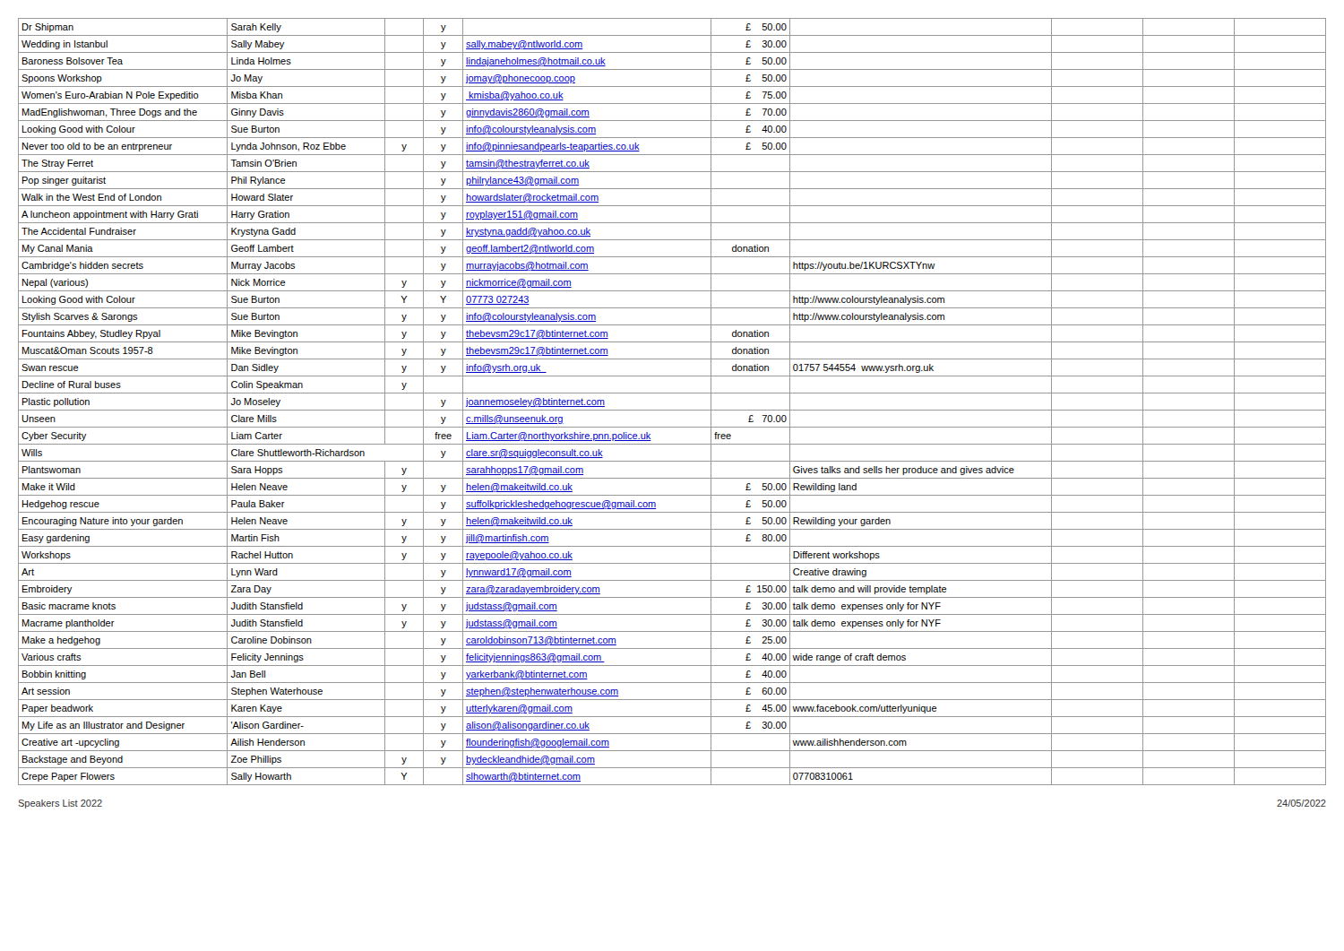| Dr Shipman | Sarah Kelly | | y | | £ 50.00 | | | | |
| Wedding in Istanbul | Sally Mabey | | y | sally.mabey@ntlworld.com | £ 30.00 | | | | |
| Baroness Bolsover Tea | Linda Holmes | | y | lindajaneholmes@hotmail.co.uk | £ 50.00 | | | | |
| Spoons Workshop | Jo May | | y | jomay@phonecoop.coop | £ 50.00 | | | | |
| Women's Euro-Arabian N Pole Expeditio | Misba Khan | | y | kmisba@yahoo.co.uk | £ 75.00 | | | | |
| MadEnglishwoman, Three Dogs and the | Ginny Davis | | y | ginnydavis2860@gmail.com | £ 70.00 | | | | |
| Looking Good with Colour | Sue Burton | | y | info@colourstyleanalysis.com | £ 40.00 | | | | |
| Never too old to be an entrpreneur | Lynda Johnson, Roz Ebbe | y | y | info@pinniesandpearls-teaparties.co.uk | £ 50.00 | | | | |
| The Stray Ferret | Tamsin O'Brien | | y | tamsin@thestrayferret.co.uk | | | | | |
| Pop singer guitarist | Phil Rylance | | y | philrylance43@gmail.com | | | | | |
| Walk in the West End of London | Howard Slater | | y | howardslater@rocketmail.com | | | | | |
| A luncheon appointment with Harry Grati | Harry Gration | | y | royplayer151@gmail.com | | | | | |
| The Accidental Fundraiser | Krystyna Gadd | | y | krystyna.gadd@yahoo.co.uk | | | | | |
| My Canal Mania | Geoff Lambert | | y | geoff.lambert2@ntlworld.com | donation | | | | |
| Cambridge's hidden secrets | Murray Jacobs | | y | murrayjacobs@hotmail.com | | https://youtu.be/1KURCSXTYnw | | | |
| Nepal (various) | Nick Morrice | y | y | nickmorrice@gmail.com | | | | | |
| Looking Good with Colour | Sue Burton | Y | Y | 07773 027243 | | http://www.colourstyleanalysis.com | | | |
| Stylish Scarves & Sarongs | Sue Burton | y | y | info@colourstyleanalysis.com | | http://www.colourstyleanalysis.com | | | |
| Fountains Abbey, Studley Rpyal | Mike Bevington | y | y | thebevsm29c17@btinternet.com | donation | | | | |
| Muscat&Oman Scouts 1957-8 | Mike Bevington | y | y | thebevsm29c17@btinternet.com | donation | | | | |
| Swan rescue | Dan Sidley | y | y | info@ysrh.org.uk | donation | 01757 544554 www.ysrh.org.uk | | | |
| Decline of Rural buses | Colin Speakman | y | | | | | | | |
| Plastic pollution | Jo Moseley | | y | joannemoseley@btinternet.com | | | | | |
| Unseen | Clare Mills | | y | c.mills@unseenuk.org | £ 70.00 | | | | |
| Cyber Security | Liam Carter | | free | Liam.Carter@northyorkshire.pnn.police.uk | free | | | | |
| Wills | Clare Shuttleworth-Richardson | y | clare.sr@squiggleconsult.co.uk | | | | | |
| Plantswoman | Sara Hopps | y | | sarahhopps17@gmail.com | | Gives talks and sells her produce and gives advice | | | |
| Make it Wild | Helen Neave | y | y | helen@makeitwild.co.uk | £ 50.00 | Rewilding land | | | |
| Hedgehog rescue | Paula Baker | | y | suffolkprickleshedgehogrescue@gmail.com | £ 50.00 | | | | |
| Encouraging Nature into your garden | Helen Neave | y | y | helen@makeitwild.co.uk | £ 50.00 | Rewilding your garden | | | |
| Easy gardening | Martin Fish | y | y | jill@martinfish.com | £ 80.00 | | | | |
| Workshops | Rachel Hutton | y | y | rayepoole@yahoo.co.uk | | Different workshops | | | |
| Art | Lynn Ward | | y | lynnward17@gmail.com | | Creative drawing | | | |
| Embroidery | Zara Day | | y | zara@zaradayembroidery.com | £ 150.00 | talk demo and will provide template | | | |
| Basic macrame knots | Judith Stansfield | y | y | judstass@gmail.com | £ 30.00 | talk demo expenses only for NYF | | | |
| Macrame plantholder | Judith Stansfield | y | y | judstass@gmail.com | £ 30.00 | talk demo expenses only for NYF | | | |
| Make a hedgehog | Caroline Dobinson | | y | caroldobinson713@btinternet.com | £ 25.00 | | | | |
| Various crafts | Felicity Jennings | | y | felicityjennings863@gmail.com | £ 40.00 | wide range of craft demos | | | |
| Bobbin knitting | Jan Bell | | y | yarkerbank@btinternet.com | £ 40.00 | | | | |
| Art session | Stephen Waterhouse | | y | stephen@stephenwaterhouse.com | £ 60.00 | | | | |
| Paper beadwork | Karen Kaye | | y | utterlykaren@gmail.com | £ 45.00 | www.facebook.com/utterlyunique | | | |
| My Life as an Illustrator and Designer | 'Alison Gardiner- | | y | alison@alisongardiner.co.uk | £ 30.00 | | | | |
| Creative art -upcycling | Ailish Henderson | | y | flounderingfish@googlemail.com | | www.ailishhenderson.com | | | |
| Backstage and Beyond | Zoe Phillips | y | y | bydeckleandhide@gmail.com | | | | | |
| Crepe Paper Flowers | Sally Howarth | Y | | slhowarth@btinternet.com | | 07708310061 | | | |
Speakers List 2022 24/05/2022